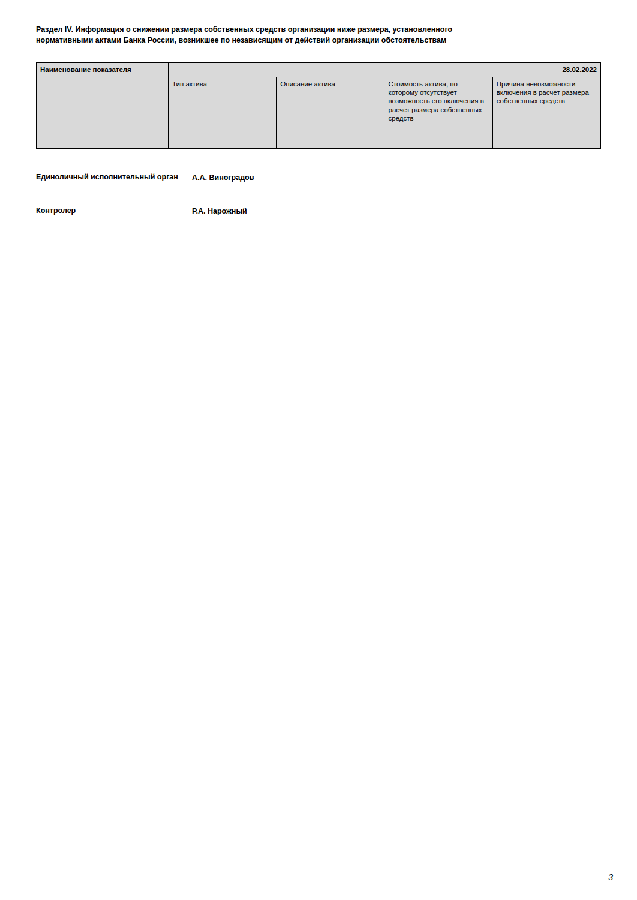Раздел IV. Информация о снижении размера собственных средств организации ниже размера, установленного
нормативными актами Банка России, возникшее по независящим от действий организации обстоятельствам
| Наименование показателя | 28.02.2022 |
| --- | --- |
| | Тип актива | Описание актива | Стоимость актива, по которому отсутствует возможность его включения в расчет размера собственных средств | Причина невозможности включения в расчет размера собственных средств |
Единоличный исполнительный орган
А.А. Виноградов
Контролер
Р.А. Нарожный
3